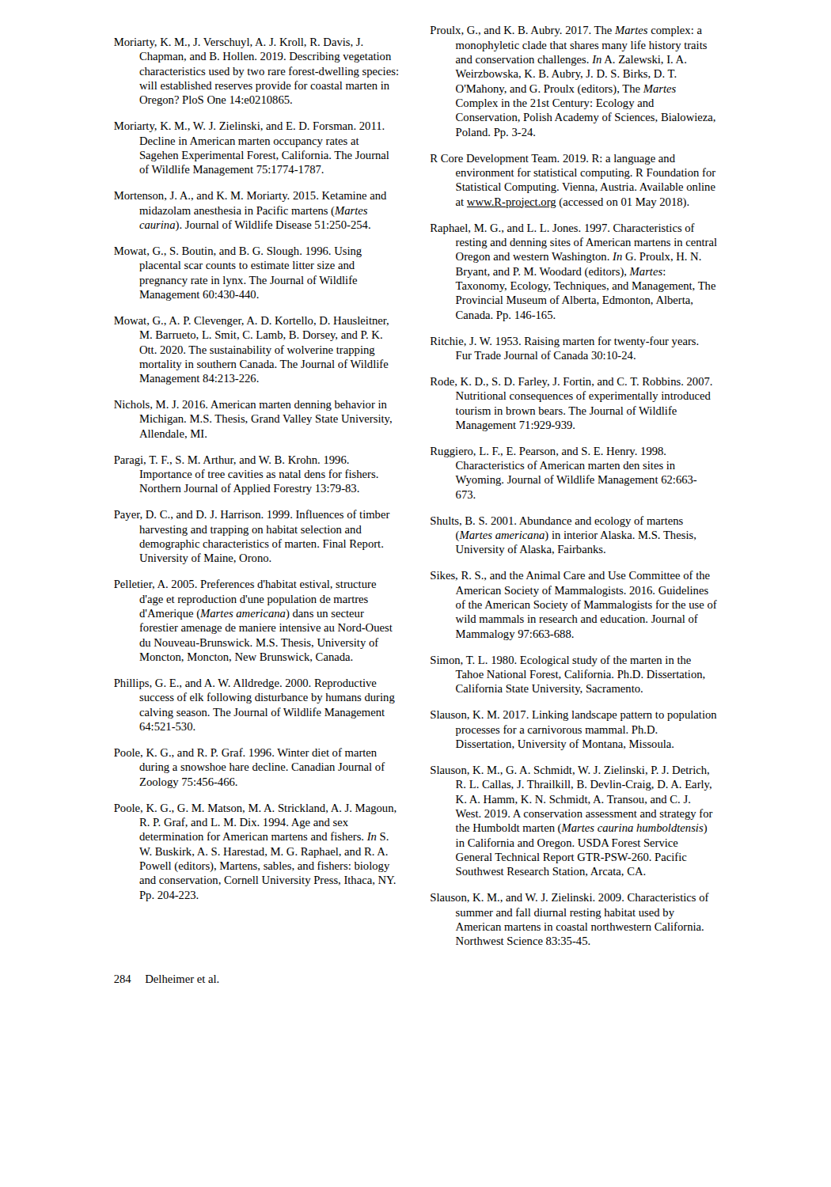Moriarty, K. M., J. Verschuyl, A. J. Kroll, R. Davis, J. Chapman, and B. Hollen. 2019. Describing vegetation characteristics used by two rare forest-dwelling species: will established reserves provide for coastal marten in Oregon? PloS One 14:e0210865.
Moriarty, K. M., W. J. Zielinski, and E. D. Forsman. 2011. Decline in American marten occupancy rates at Sagehen Experimental Forest, California. The Journal of Wildlife Management 75:1774-1787.
Mortenson, J. A., and K. M. Moriarty. 2015. Ketamine and midazolam anesthesia in Pacific martens (Martes caurina). Journal of Wildlife Disease 51:250-254.
Mowat, G., S. Boutin, and B. G. Slough. 1996. Using placental scar counts to estimate litter size and pregnancy rate in lynx. The Journal of Wildlife Management 60:430-440.
Mowat, G., A. P. Clevenger, A. D. Kortello, D. Hausleitner, M. Barrueto, L. Smit, C. Lamb, B. Dorsey, and P. K. Ott. 2020. The sustainability of wolverine trapping mortality in southern Canada. The Journal of Wildlife Management 84:213-226.
Nichols, M. J. 2016. American marten denning behavior in Michigan. M.S. Thesis, Grand Valley State University, Allendale, MI.
Paragi, T. F., S. M. Arthur, and W. B. Krohn. 1996. Importance of tree cavities as natal dens for fishers. Northern Journal of Applied Forestry 13:79-83.
Payer, D. C., and D. J. Harrison. 1999. Influences of timber harvesting and trapping on habitat selection and demographic characteristics of marten. Final Report. University of Maine, Orono.
Pelletier, A. 2005. Preferences d'habitat estival, structure d'age et reproduction d'une population de martres d'Amerique (Martes americana) dans un secteur forestier amenage de maniere intensive au Nord-Ouest du Nouveau-Brunswick. M.S. Thesis, University of Moncton, Moncton, New Brunswick, Canada.
Phillips, G. E., and A. W. Alldredge. 2000. Reproductive success of elk following disturbance by humans during calving season. The Journal of Wildlife Management 64:521-530.
Poole, K. G., and R. P. Graf. 1996. Winter diet of marten during a snowshoe hare decline. Canadian Journal of Zoology 75:456-466.
Poole, K. G., G. M. Matson, M. A. Strickland, A. J. Magoun, R. P. Graf, and L. M. Dix. 1994. Age and sex determination for American martens and fishers. In S. W. Buskirk, A. S. Harestad, M. G. Raphael, and R. A. Powell (editors), Martens, sables, and fishers: biology and conservation, Cornell University Press, Ithaca, NY. Pp. 204-223.
Proulx, G., and K. B. Aubry. 2017. The Martes complex: a monophyletic clade that shares many life history traits and conservation challenges. In A. Zalewski, I. A. Weirzbowska, K. B. Aubry, J. D. S. Birks, D. T. O'Mahony, and G. Proulx (editors), The Martes Complex in the 21st Century: Ecology and Conservation, Polish Academy of Sciences, Bialowieza, Poland. Pp. 3-24.
R Core Development Team. 2019. R: a language and environment for statistical computing. R Foundation for Statistical Computing. Vienna, Austria. Available online at www.R-project.org (accessed on 01 May 2018).
Raphael, M. G., and L. L. Jones. 1997. Characteristics of resting and denning sites of American martens in central Oregon and western Washington. In G. Proulx, H. N. Bryant, and P. M. Woodard (editors), Martes: Taxonomy, Ecology, Techniques, and Management, The Provincial Museum of Alberta, Edmonton, Alberta, Canada. Pp. 146-165.
Ritchie, J. W. 1953. Raising marten for twenty-four years. Fur Trade Journal of Canada 30:10-24.
Rode, K. D., S. D. Farley, J. Fortin, and C. T. Robbins. 2007. Nutritional consequences of experimentally introduced tourism in brown bears. The Journal of Wildlife Management 71:929-939.
Ruggiero, L. F., E. Pearson, and S. E. Henry. 1998. Characteristics of American marten den sites in Wyoming. Journal of Wildlife Management 62:663-673.
Shults, B. S. 2001. Abundance and ecology of martens (Martes americana) in interior Alaska. M.S. Thesis, University of Alaska, Fairbanks.
Sikes, R. S., and the Animal Care and Use Committee of the American Society of Mammalogists. 2016. Guidelines of the American Society of Mammalogists for the use of wild mammals in research and education. Journal of Mammalogy 97:663-688.
Simon, T. L. 1980. Ecological study of the marten in the Tahoe National Forest, California. Ph.D. Dissertation, California State University, Sacramento.
Slauson, K. M. 2017. Linking landscape pattern to population processes for a carnivorous mammal. Ph.D. Dissertation, University of Montana, Missoula.
Slauson, K. M., G. A. Schmidt, W. J. Zielinski, P. J. Detrich, R. L. Callas, J. Thrailkill, B. Devlin-Craig, D. A. Early, K. A. Hamm, K. N. Schmidt, A. Transou, and C. J. West. 2019. A conservation assessment and strategy for the Humboldt marten (Martes caurina humboldtensis) in California and Oregon. USDA Forest Service General Technical Report GTR-PSW-260. Pacific Southwest Research Station, Arcata, CA.
Slauson, K. M., and W. J. Zielinski. 2009. Characteristics of summer and fall diurnal resting habitat used by American martens in coastal northwestern California. Northwest Science 83:35-45.
284 Delheimer et al.